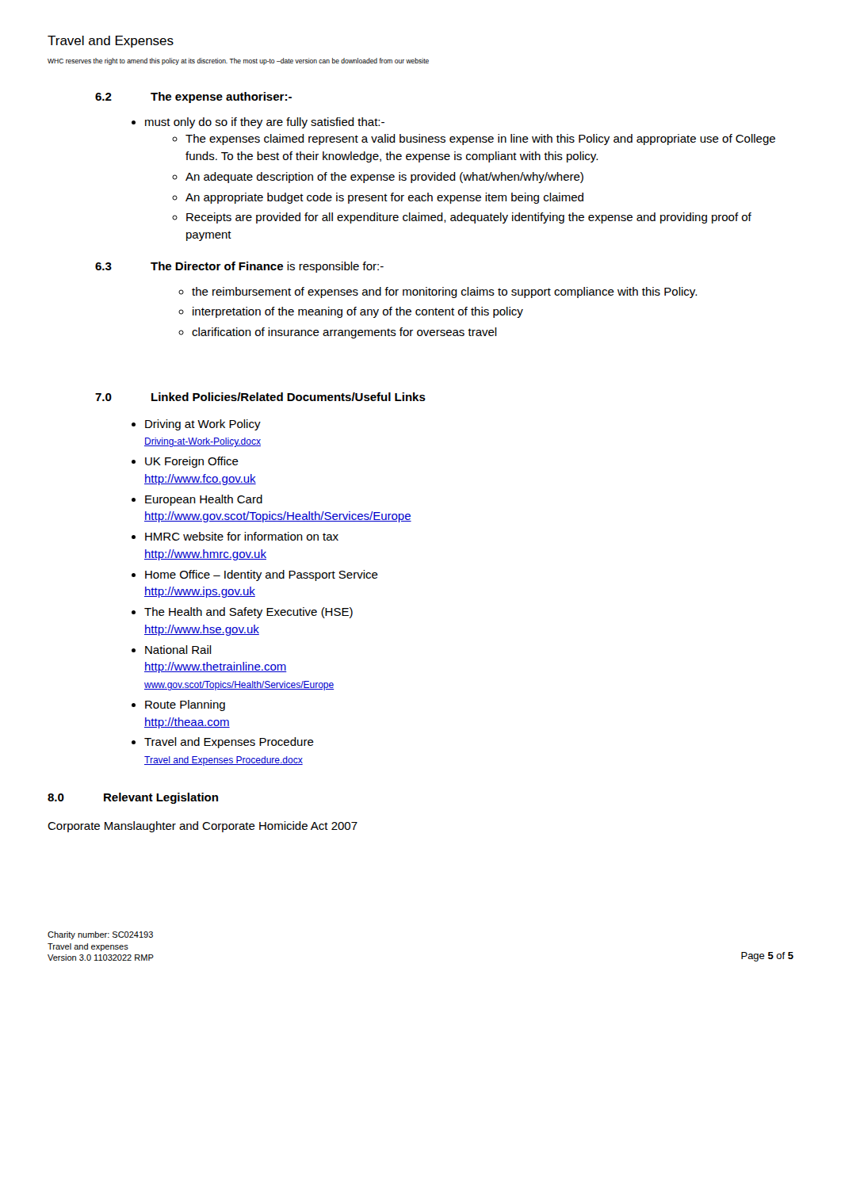Travel and Expenses
WHC reserves the right to amend this policy at its discretion. The most up-to –date version can be downloaded from our website
6.2 The expense authoriser:-
must only do so if they are fully satisfied that:-
The expenses claimed represent a valid business expense in line with this Policy and appropriate use of College funds. To the best of their knowledge, the expense is compliant with this policy.
An adequate description of the expense is provided (what/when/why/where)
An appropriate budget code is present for each expense item being claimed
Receipts are provided for all expenditure claimed, adequately identifying the expense and providing proof of payment
6.3 The Director of Finance is responsible for:-
the reimbursement of expenses and for monitoring claims to support compliance with this Policy.
interpretation of the meaning of any of the content of this policy
clarification of insurance arrangements for overseas travel
7.0 Linked Policies/Related Documents/Useful Links
Driving at Work Policy
Driving-at-Work-Policy.docx
UK Foreign Office
http://www.fco.gov.uk
European Health Card
http://www.gov.scot/Topics/Health/Services/Europe
HMRC website for information on tax
http://www.hmrc.gov.uk
Home Office – Identity and Passport Service
http://www.ips.gov.uk
The Health and Safety Executive (HSE)
http://www.hse.gov.uk
National Rail
http://www.thetrainline.com
www.gov.scot/Topics/Health/Services/Europe
Route Planning
http://theaa.com
Travel and Expenses Procedure
Travel and Expenses Procedure.docx
8.0 Relevant Legislation
Corporate Manslaughter and Corporate Homicide Act 2007
Charity number: SC024193
Travel and expenses
Version 3.0 11032022 RMP
Page 5 of 5